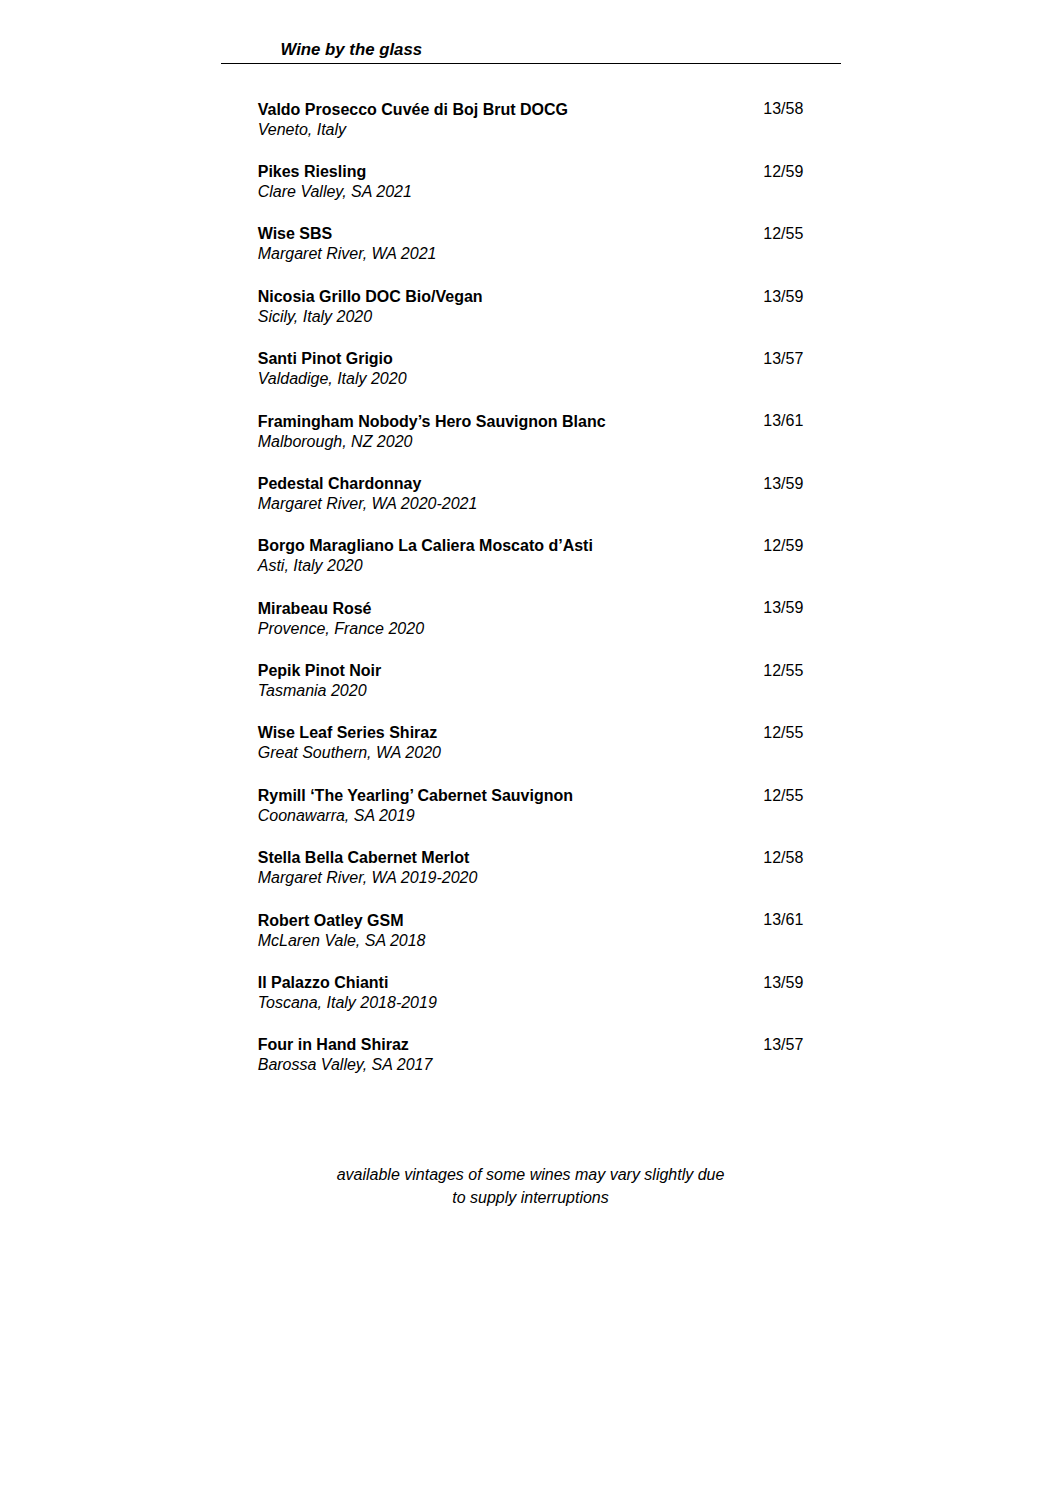Wine by the glass
Valdo Prosecco Cuvée di Boj Brut DOCG Veneto, Italy
13/58
Pikes Riesling Clare Valley, SA 2021
12/59
Wise SBS Margaret River, WA 2021
12/55
Nicosia Grillo DOC Bio/Vegan Sicily, Italy 2020
13/59
Santi Pinot Grigio Valdadige, Italy 2020
13/57
Framingham Nobody’s Hero Sauvignon Blanc Malborough, NZ 2020
13/61
Pedestal Chardonnay Margaret River, WA 2020-2021
13/59
Borgo Maragliano La Caliera Moscato d’Asti Asti, Italy 2020
12/59
Mirabeau Rosé Provence, France 2020
13/59
Pepik Pinot Noir Tasmania 2020
12/55
Wise Leaf Series Shiraz Great Southern, WA 2020
12/55
Rymill ‘The Yearling’ Cabernet Sauvignon Coonawarra, SA 2019
12/55
Stella Bella Cabernet Merlot Margaret River, WA 2019-2020
12/58
Robert Oatley GSM McLaren Vale, SA 2018
13/61
Il Palazzo Chianti Toscana, Italy 2018-2019
13/59
Four in Hand Shiraz Barossa Valley, SA 2017
13/57
available vintages of some wines may vary slightly due
to supply interruptions